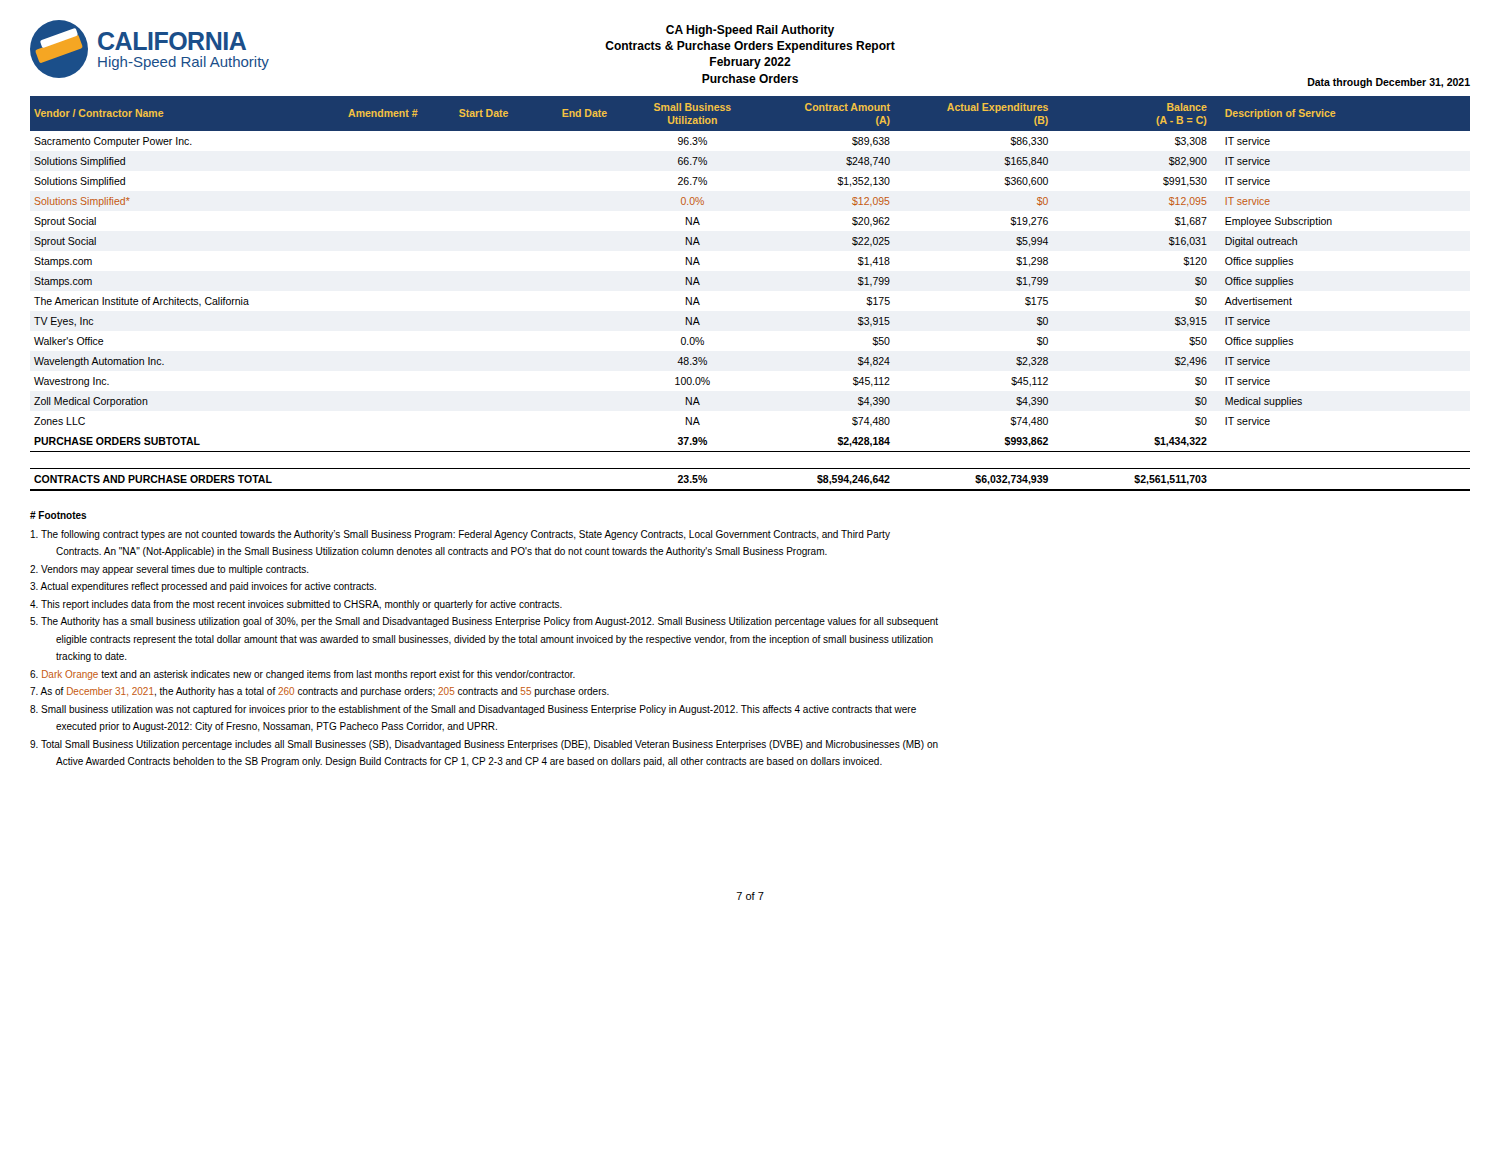CALIFORNIA
High-Speed Rail Authority
CA High-Speed Rail Authority
Contracts & Purchase Orders Expenditures Report
February 2022
Purchase Orders
Data through December 31, 2021
| Vendor / Contractor Name | Amendment # | Start Date | End Date | Small Business Utilization | Contract Amount (A) | Actual Expenditures (B) | Balance (A - B = C) | Description of Service |
| --- | --- | --- | --- | --- | --- | --- | --- | --- |
| Sacramento Computer Power Inc. | | | | 96.3% | $89,638 | $86,330 | $3,308 | IT service |
| Solutions Simplified | | | | 66.7% | $248,740 | $165,840 | $82,900 | IT service |
| Solutions Simplified | | | | 26.7% | $1,352,130 | $360,600 | $991,530 | IT service |
| Solutions Simplified* | | | | 0.0% | $12,095 | $0 | $12,095 | IT service |
| Sprout Social | | | | NA | $20,962 | $19,276 | $1,687 | Employee Subscription |
| Sprout Social | | | | NA | $22,025 | $5,994 | $16,031 | Digital outreach |
| Stamps.com | | | | NA | $1,418 | $1,298 | $120 | Office supplies |
| Stamps.com | | | | NA | $1,799 | $1,799 | $0 | Office supplies |
| The American Institute of Architects, California | | | | NA | $175 | $175 | $0 | Advertisement |
| TV Eyes, Inc | | | | NA | $3,915 | $0 | $3,915 | IT service |
| Walker's Office | | | | 0.0% | $50 | $0 | $50 | Office supplies |
| Wavelength Automation Inc. | | | | 48.3% | $4,824 | $2,328 | $2,496 | IT service |
| Wavestrong Inc. | | | | 100.0% | $45,112 | $45,112 | $0 | IT service |
| Zoll Medical Corporation | | | | NA | $4,390 | $4,390 | $0 | Medical supplies |
| Zones LLC | | | | NA | $74,480 | $74,480 | $0 | IT service |
| PURCHASE ORDERS SUBTOTAL | | | | 37.9% | $2,428,184 | $993,862 | $1,434,322 | |
| CONTRACTS AND PURCHASE ORDERS TOTAL | | | | 23.5% | $8,594,246,642 | $6,032,734,939 | $2,561,511,703 | |
# Footnotes
1. The following contract types are not counted towards the Authority’s Small Business Program: Federal Agency Contracts, State Agency Contracts, Local Government Contracts, and Third Party
Contracts. An "NA" (Not-Applicable) in the Small Business Utilization column denotes all contracts and PO's that do not count towards the Authority's Small Business Program.
2. Vendors may appear several times due to multiple contracts.
3. Actual expenditures reflect processed and paid invoices for active contracts.
4. This report includes data from the most recent invoices submitted to CHSRA, monthly or quarterly for active contracts.
5. The Authority has a small business utilization goal of 30%, per the Small and Disadvantaged Business Enterprise Policy from August-2012. Small Business Utilization percentage values for all subsequent
eligible contracts represent the total dollar amount that was awarded to small businesses, divided by the total amount invoiced by the respective vendor, from the inception of small business utilization
tracking to date.
6. Dark Orange text and an asterisk indicates new or changed items from last months report exist for this vendor/contractor.
7. As of December 31, 2021, the Authority has a total of 260 contracts and purchase orders; 205 contracts and 55 purchase orders.
8. Small business utilization was not captured for invoices prior to the establishment of the Small and Disadvantaged Business Enterprise Policy in August-2012. This affects 4 active contracts that were
executed prior to August-2012: City of Fresno, Nossaman, PTG Pacheco Pass Corridor, and UPRR.
9. Total Small Business Utilization percentage includes all Small Businesses (SB), Disadvantaged Business Enterprises (DBE), Disabled Veteran Business Enterprises (DVBE) and Microbusinesses (MB) on
Active Awarded Contracts beholden to the SB Program only. Design Build Contracts for CP 1, CP 2-3 and CP 4 are based on dollars paid, all other contracts are based on dollars invoiced.
7 of 7